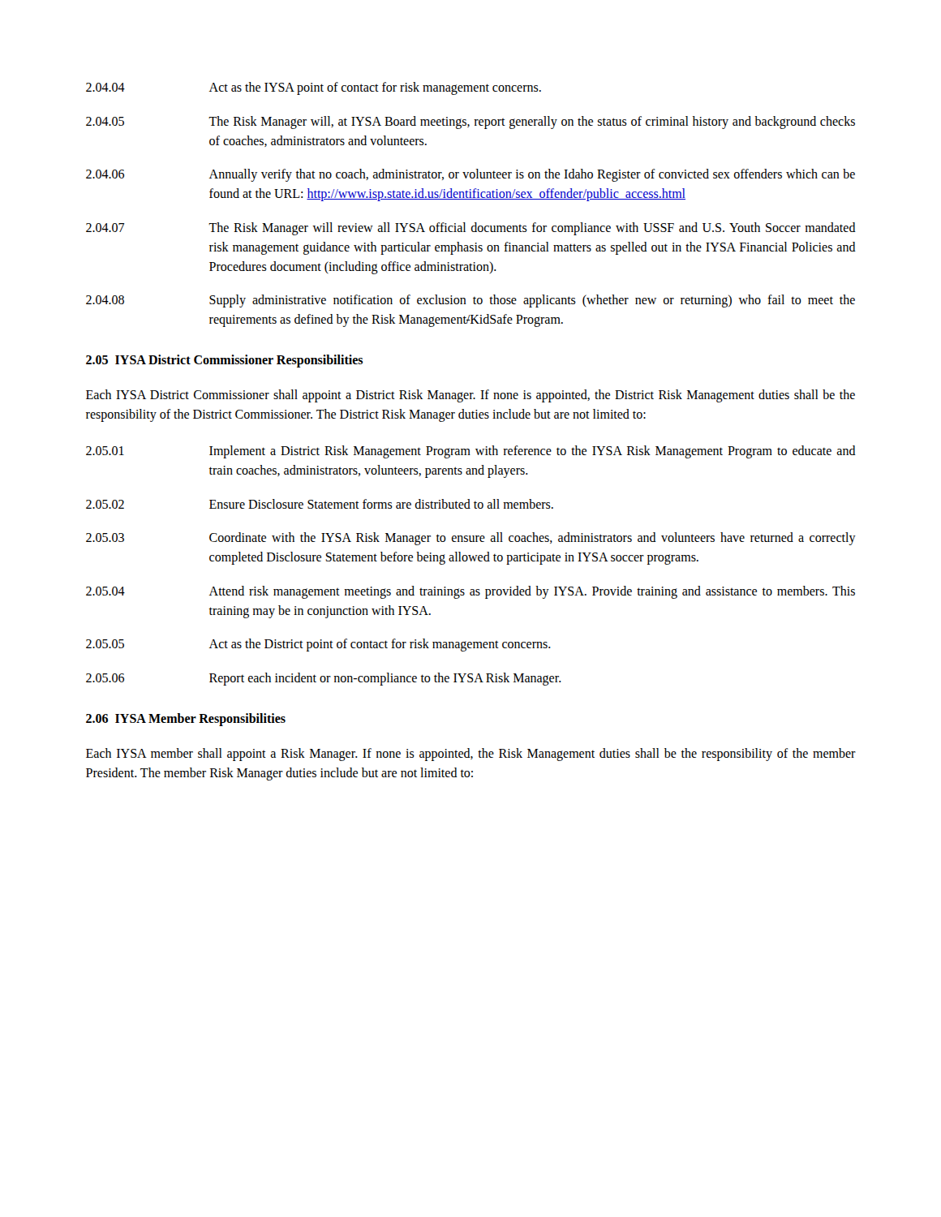2.04.04
Act as the IYSA point of contact for risk management concerns.
2.04.05
The Risk Manager will, at IYSA Board meetings, report generally on the status of criminal history and background checks of coaches, administrators and volunteers.
2.04.06
Annually verify that no coach, administrator, or volunteer is on the Idaho Register of convicted sex offenders which can be found at the URL: http://www.isp.state.id.us/identification/sex_offender/public_access.html
2.04.07
The Risk Manager will review all IYSA official documents for compliance with USSF and U.S. Youth Soccer mandated risk management guidance with particular emphasis on financial matters as spelled out in the IYSA Financial Policies and Procedures document (including office administration).
2.04.08
Supply administrative notification of exclusion to those applicants (whether new or returning) who fail to meet the requirements as defined by the Risk Management/KidSafe Program.
2.05 IYSA District Commissioner Responsibilities
Each IYSA District Commissioner shall appoint a District Risk Manager. If none is appointed, the District Risk Management duties shall be the responsibility of the District Commissioner. The District Risk Manager duties include but are not limited to:
2.05.01
Implement a District Risk Management Program with reference to the IYSA Risk Management Program to educate and train coaches, administrators, volunteers, parents and players.
2.05.02
Ensure Disclosure Statement forms are distributed to all members.
2.05.03
Coordinate with the IYSA Risk Manager to ensure all coaches, administrators and volunteers have returned a correctly completed Disclosure Statement before being allowed to participate in IYSA soccer programs.
2.05.04
Attend risk management meetings and trainings as provided by IYSA. Provide training and assistance to members. This training may be in conjunction with IYSA.
2.05.05
Act as the District point of contact for risk management concerns.
2.05.06
Report each incident or non-compliance to the IYSA Risk Manager.
2.06 IYSA Member Responsibilities
Each IYSA member shall appoint a Risk Manager. If none is appointed, the Risk Management duties shall be the responsibility of the member President. The member Risk Manager duties include but are not limited to: